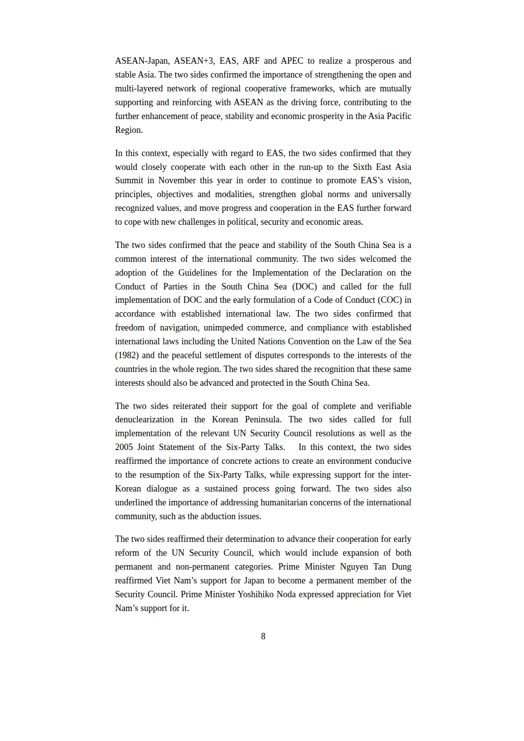ASEAN-Japan, ASEAN+3, EAS, ARF and APEC to realize a prosperous and stable Asia. The two sides confirmed the importance of strengthening the open and multi-layered network of regional cooperative frameworks, which are mutually supporting and reinforcing with ASEAN as the driving force, contributing to the further enhancement of peace, stability and economic prosperity in the Asia Pacific Region.
In this context, especially with regard to EAS, the two sides confirmed that they would closely cooperate with each other in the run-up to the Sixth East Asia Summit in November this year in order to continue to promote EAS’s vision, principles, objectives and modalities, strengthen global norms and universally recognized values, and move progress and cooperation in the EAS further forward to cope with new challenges in political, security and economic areas.
The two sides confirmed that the peace and stability of the South China Sea is a common interest of the international community. The two sides welcomed the adoption of the Guidelines for the Implementation of the Declaration on the Conduct of Parties in the South China Sea (DOC) and called for the full implementation of DOC and the early formulation of a Code of Conduct (COC) in accordance with established international law. The two sides confirmed that freedom of navigation, unimpeded commerce, and compliance with established international laws including the United Nations Convention on the Law of the Sea (1982) and the peaceful settlement of disputes corresponds to the interests of the countries in the whole region. The two sides shared the recognition that these same interests should also be advanced and protected in the South China Sea.
The two sides reiterated their support for the goal of complete and verifiable denuclearization in the Korean Peninsula. The two sides called for full implementation of the relevant UN Security Council resolutions as well as the 2005 Joint Statement of the Six-Party Talks. In this context, the two sides reaffirmed the importance of concrete actions to create an environment conducive to the resumption of the Six-Party Talks, while expressing support for the inter-Korean dialogue as a sustained process going forward. The two sides also underlined the importance of addressing humanitarian concerns of the international community, such as the abduction issues.
The two sides reaffirmed their determination to advance their cooperation for early reform of the UN Security Council, which would include expansion of both permanent and non-permanent categories. Prime Minister Nguyen Tan Dung reaffirmed Viet Nam’s support for Japan to become a permanent member of the Security Council. Prime Minister Yoshihiko Noda expressed appreciation for Viet Nam’s support for it.
8